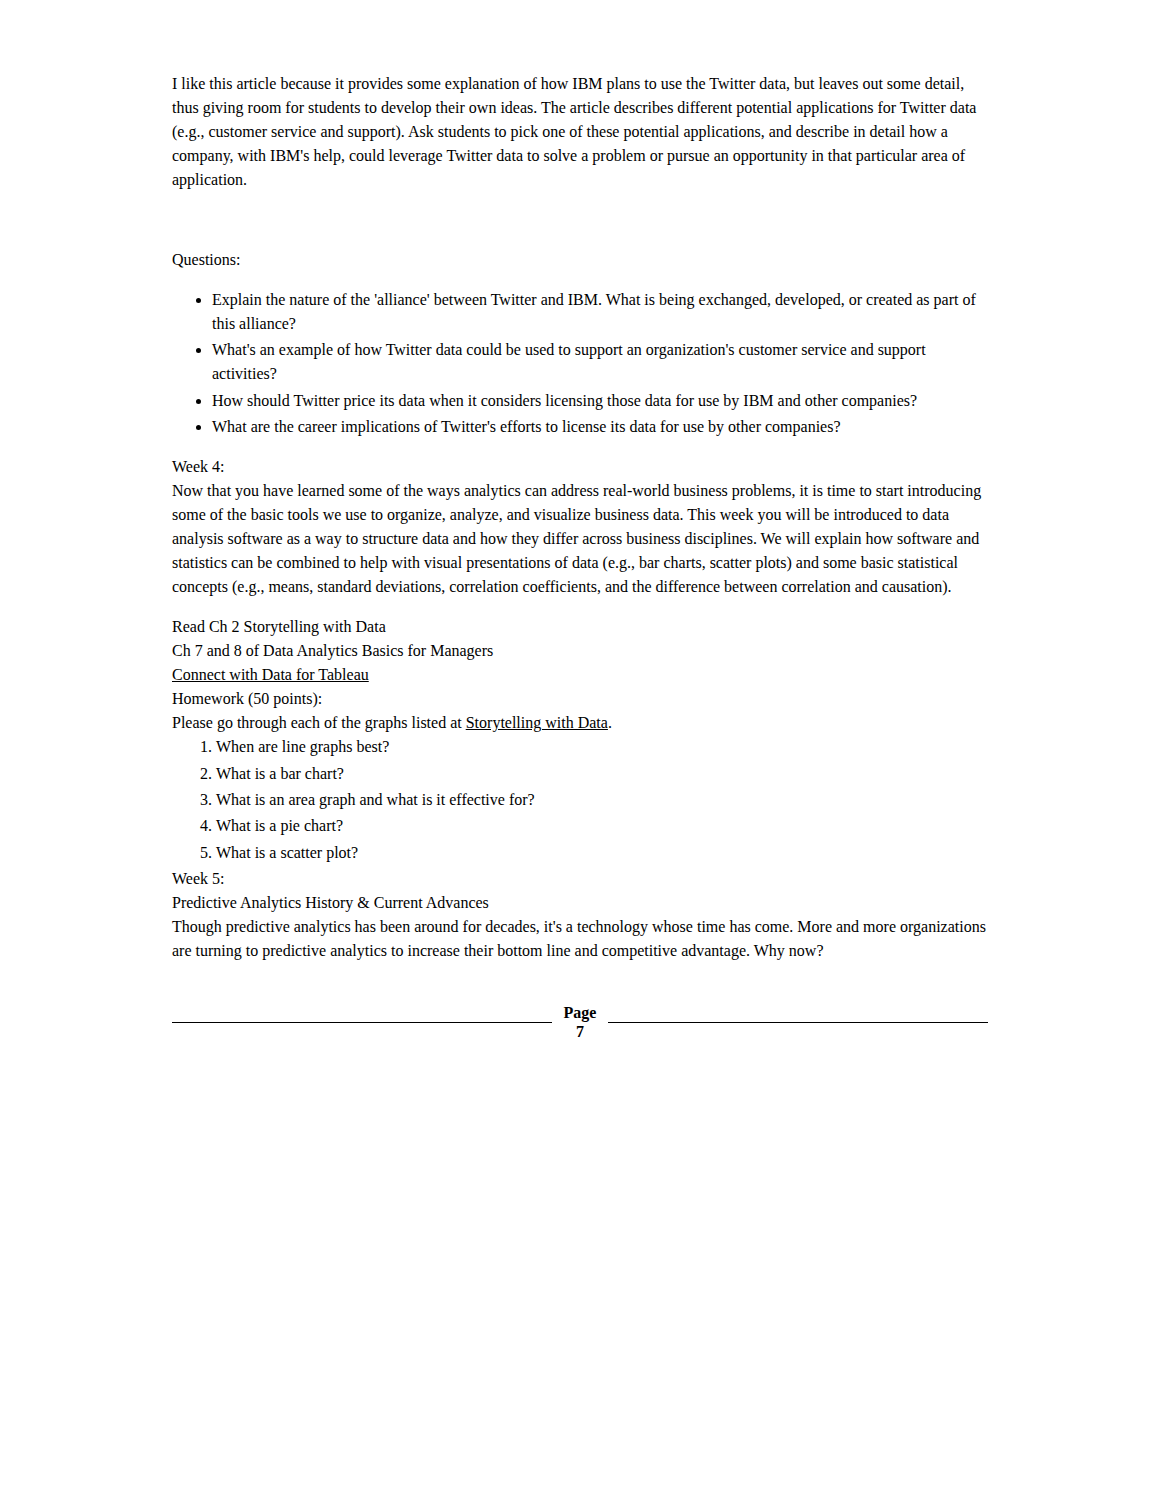I like this article because it provides some explanation of how IBM plans to use the Twitter data, but leaves out some detail, thus giving room for students to develop their own ideas. The article describes different potential applications for Twitter data (e.g., customer service and support). Ask students to pick one of these potential applications, and describe in detail how a company, with IBM's help, could leverage Twitter data to solve a problem or pursue an opportunity in that particular area of application.
Questions:
Explain the nature of the 'alliance' between Twitter and IBM. What is being exchanged, developed, or created as part of this alliance?
What's an example of how Twitter data could be used to support an organization's customer service and support activities?
How should Twitter price its data when it considers licensing those data for use by IBM and other companies?
What are the career implications of Twitter's efforts to license its data for use by other companies?
Week 4:
Now that you have learned some of the ways analytics can address real-world business problems, it is time to start introducing some of the basic tools we use to organize, analyze, and visualize business data. This week you will be introduced to data analysis software as a way to structure data and how they differ across business disciplines. We will explain how software and statistics can be combined to help with visual presentations of data (e.g., bar charts, scatter plots) and some basic statistical concepts (e.g., means, standard deviations, correlation coefficients, and the difference between correlation and causation).
Read Ch 2 Storytelling with Data
Ch 7 and 8 of Data Analytics Basics for Managers
Connect with Data for Tableau
Homework (50 points):
Please go through each of the graphs listed at Storytelling with Data.
When are line graphs best?
What is a bar chart?
What is an area graph and what is it effective for?
What is a pie chart?
What is a scatter plot?
Week 5:
Predictive Analytics History & Current Advances
Though predictive analytics has been around for decades, it's a technology whose time has come. More and more organizations are turning to predictive analytics to increase their bottom line and competitive advantage. Why now?
Page
7